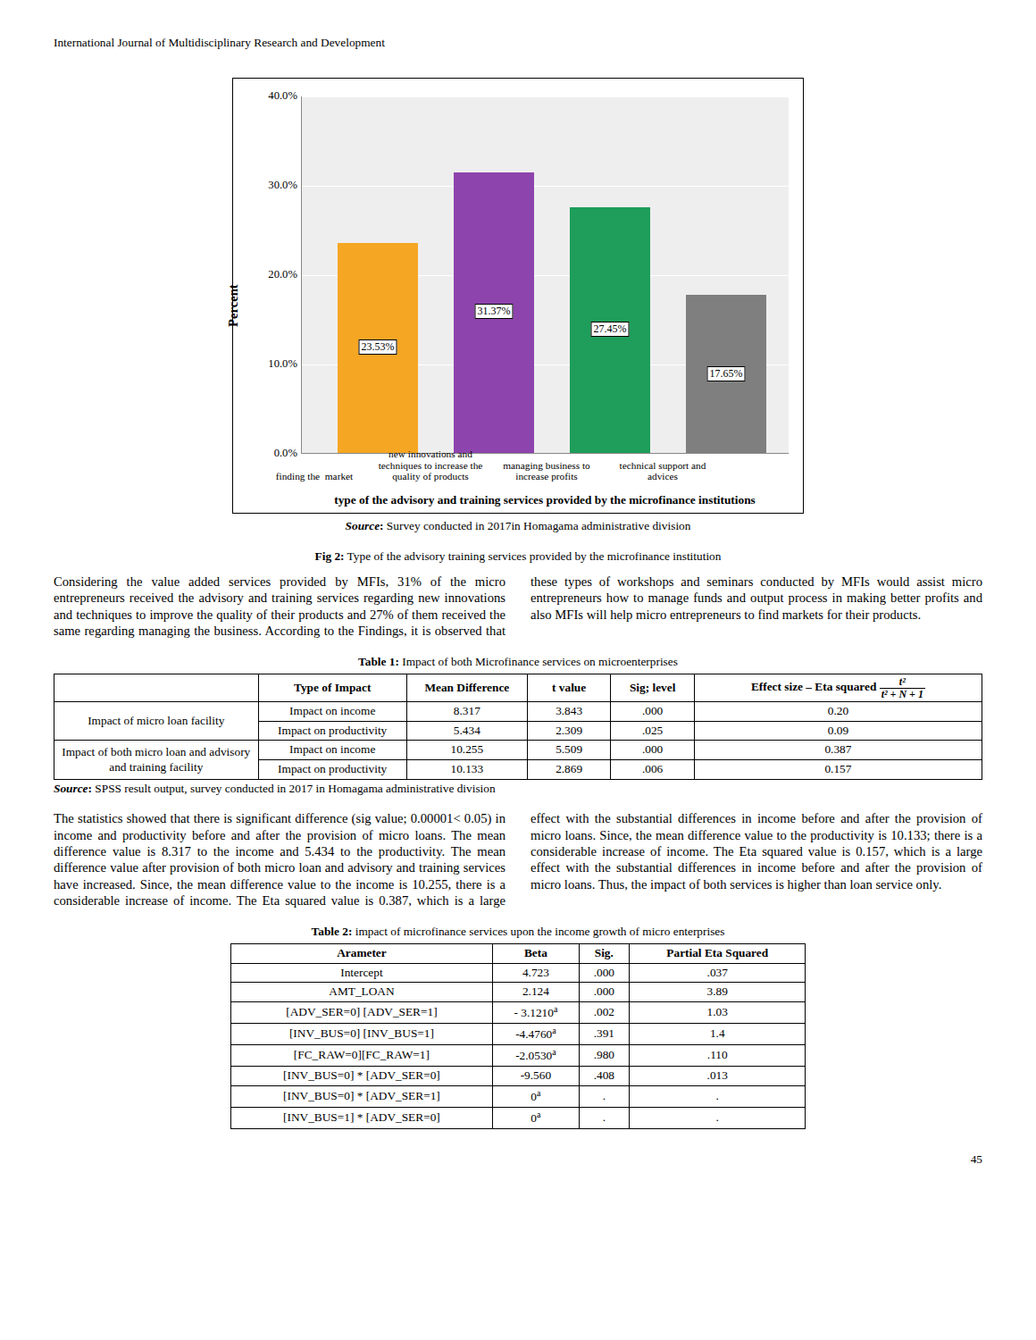International Journal of Multidisciplinary Research and Development
Percent
40.0%
30.0%
20.0%
10.0%
0.0%
23.53%
31.37%
27.45%
17.65%
finding the market
new innovations and techniques to increase the quality of products
managing business to increase profits
technical support and advices
type of the advisory and training services provided by the microfinance institutions
Source: Survey conducted in 2017in Homagama administrative division
Fig 2: Type of the advisory training services provided by the microfinance institution
Considering the value added services provided by MFIs, 31% of the micro entrepreneurs received the advisory and training services regarding new innovations and techniques to improve the quality of their products and 27% of them received the same regarding managing the business. According to the Findings, it is observed that these types of workshops and seminars conducted by MFIs would assist micro entrepreneurs how to manage funds and output process in making better profits and also MFIs will help micro entrepreneurs to find markets for their products.
Table 1: Impact of both Microfinance services on microenterprises
| | Type of Impact | Mean Difference | t value | Sig; level | Effect size – Eta squared t² t² + N + 1 |
| --- | --- | --- | --- | --- | --- |
| Impact of micro loan facility | Impact on income | 8.317 | 3.843 | .000 | 0.20 |
| Impact on productivity | 5.434 | 2.309 | .025 | 0.09 |
| Impact of both micro loan and advisory and training facility | Impact on income | 10.255 | 5.509 | .000 | 0.387 |
| Impact on productivity | 10.133 | 2.869 | .006 | 0.157 |
Source: SPSS result output, survey conducted in 2017 in Homagama administrative division
The statistics showed that there is significant difference (sig value; 0.00001< 0.05) in income and productivity before and after the provision of micro loans. The mean difference value is 8.317 to the income and 5.434 to the productivity. The mean difference value after provision of both micro loan and advisory and training services have increased. Since, the mean difference value to the income is 10.255, there is a considerable increase of income. The Eta squared value is 0.387, which is a large effect with the substantial differences in income before and after the provision of micro loans. Since, the mean difference value to the productivity is 10.133; there is a considerable increase of income. The Eta squared value is 0.157, which is a large effect with the substantial differences in income before and after the provision of micro loans. Thus, the impact of both services is higher than loan service only.
Table 2: impact of microfinance services upon the income growth of micro enterprises
| Arameter | Beta | Sig. | Partial Eta Squared |
| --- | --- | --- | --- |
| Intercept | 4.723 | .000 | .037 |
| AMT_LOAN | 2.124 | .000 | 3.89 |
| [ADV_SER=0] [ADV_SER=1] | - 3.1210 a | .002 | 1.03 |
| [INV_BUS=0] [INV_BUS=1] | -4.4760 a | .391 | 1.4 |
| [FC_RAW=0][FC_RAW=1] | -2.0530 a | .980 | .110 |
| [INV_BUS=0] * [ADV_SER=0] | -9.560 | .408 | .013 |
| [INV_BUS=0] * [ADV_SER=1] | 0 a | . | . |
| [INV_BUS=1] * [ADV_SER=0] | 0 a | . | . |
45